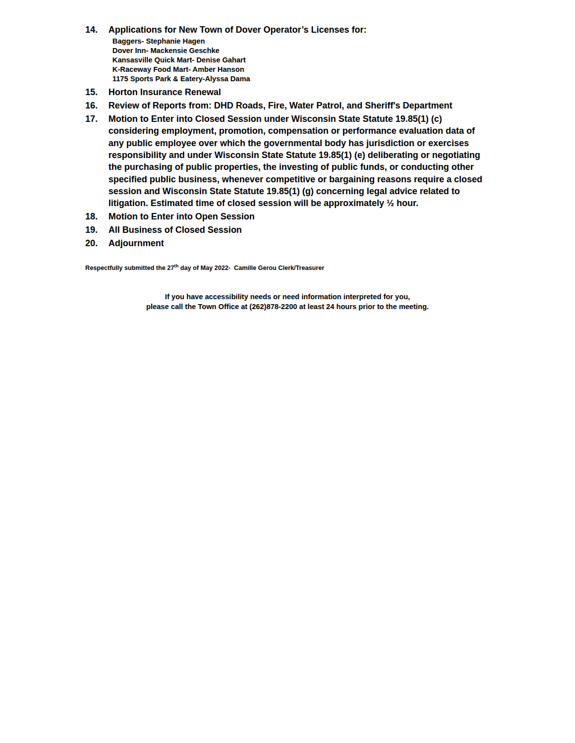14. Applications for New Town of Dover Operator’s Licenses for:
Baggers- Stephanie Hagen
Dover Inn- Mackensie Geschke
Kansasville Quick Mart- Denise Gahart
K-Raceway Food Mart- Amber Hanson
1175 Sports Park & Eatery-Alyssa Dama
15. Horton Insurance Renewal
16. Review of Reports from: DHD Roads, Fire, Water Patrol, and Sheriff's Department
17. Motion to Enter into Closed Session under Wisconsin State Statute 19.85(1) (c) considering employment, promotion, compensation or performance evaluation data of any public employee over which the governmental body has jurisdiction or exercises responsibility and under Wisconsin State Statute 19.85(1) (e) deliberating or negotiating the purchasing of public properties, the investing of public funds, or conducting other specified public business, whenever competitive or bargaining reasons require a closed session and Wisconsin State Statute 19.85(1) (g) concerning legal advice related to litigation. Estimated time of closed session will be approximately ½ hour.
18. Motion to Enter into Open Session
19. All Business of Closed Session
20. Adjournment
Respectfully submitted the 27th day of May 2022- Camille Gerou Clerk/Treasurer
If you have accessibility needs or need information interpreted for you,
please call the Town Office at (262)878-2200 at least 24 hours prior to the meeting.